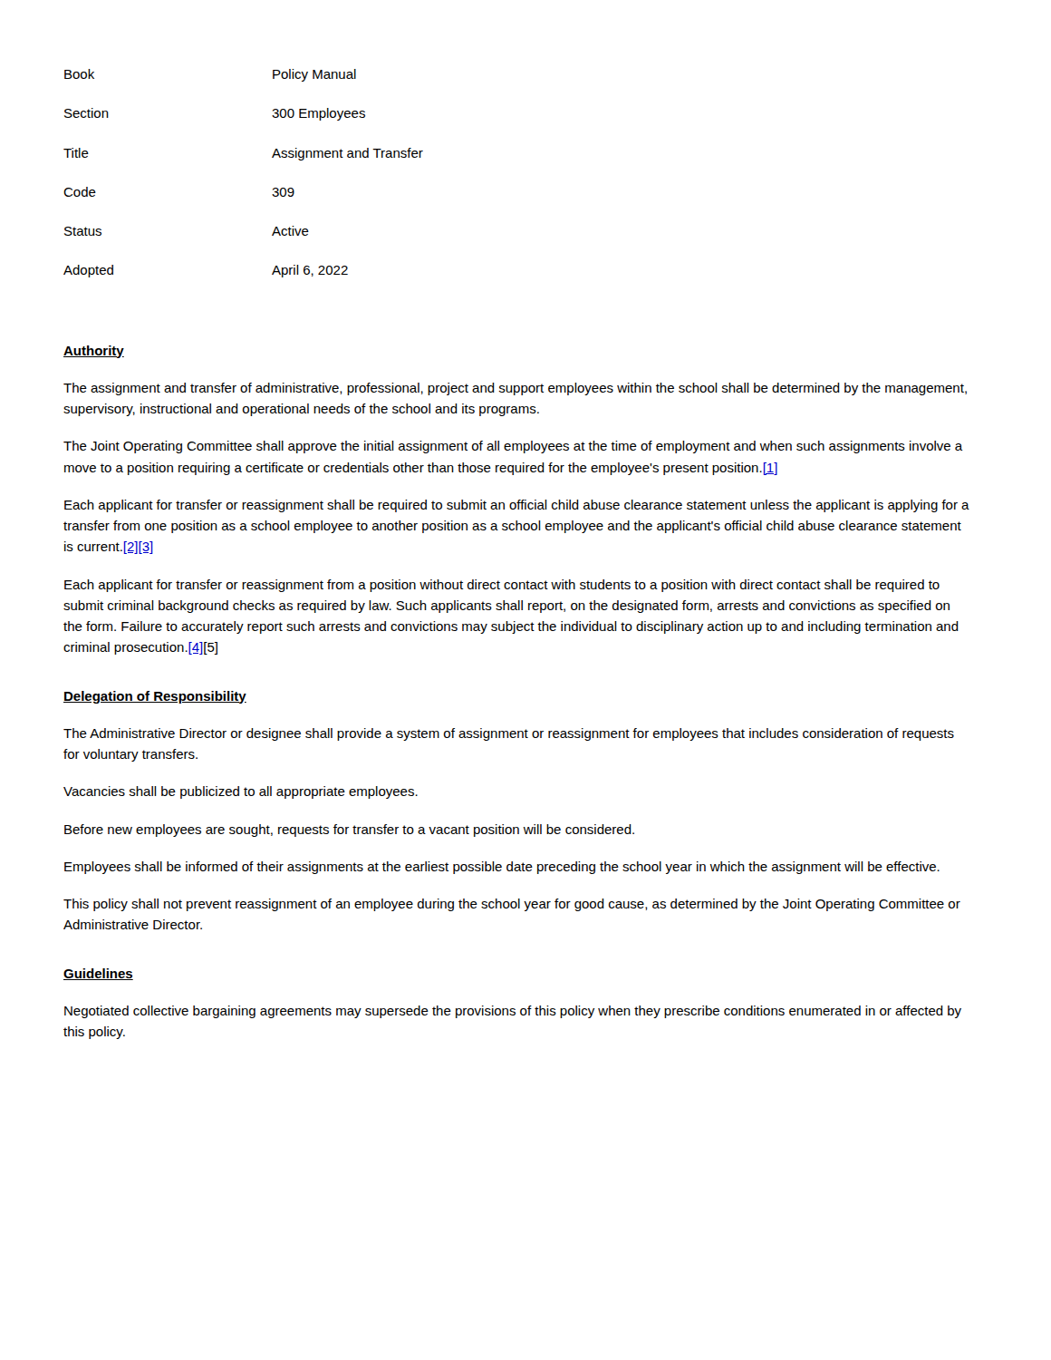| Book | Policy Manual |
| Section | 300 Employees |
| Title | Assignment and Transfer |
| Code | 309 |
| Status | Active |
| Adopted | April 6, 2022 |
Authority
The assignment and transfer of administrative, professional, project and support employees within the school shall be determined by the management, supervisory, instructional and operational needs of the school and its programs.
The Joint Operating Committee shall approve the initial assignment of all employees at the time of employment and when such assignments involve a move to a position requiring a certificate or credentials other than those required for the employee's present position.[1]
Each applicant for transfer or reassignment shall be required to submit an official child abuse clearance statement unless the applicant is applying for a transfer from one position as a school employee to another position as a school employee and the applicant's official child abuse clearance statement is current.[2][3]
Each applicant for transfer or reassignment from a position without direct contact with students to a position with direct contact shall be required to submit criminal background checks as required by law. Such applicants shall report, on the designated form, arrests and convictions as specified on the form. Failure to accurately report such arrests and convictions may subject the individual to disciplinary action up to and including termination and criminal prosecution.[4][5]
Delegation of Responsibility
The Administrative Director or designee shall provide a system of assignment or reassignment for employees that includes consideration of requests for voluntary transfers.
Vacancies shall be publicized to all appropriate employees.
Before new employees are sought, requests for transfer to a vacant position will be considered.
Employees shall be informed of their assignments at the earliest possible date preceding the school year in which the assignment will be effective.
This policy shall not prevent reassignment of an employee during the school year for good cause, as determined by the Joint Operating Committee or Administrative Director.
Guidelines
Negotiated collective bargaining agreements may supersede the provisions of this policy when they prescribe conditions enumerated in or affected by this policy.